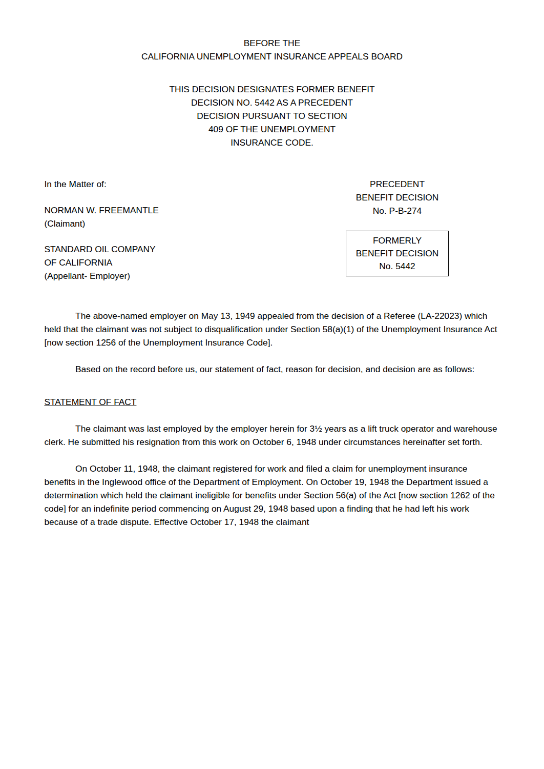BEFORE THE
CALIFORNIA UNEMPLOYMENT INSURANCE APPEALS BOARD
THIS DECISION DESIGNATES FORMER BENEFIT
DECISION NO. 5442 AS A PRECEDENT
DECISION PURSUANT TO SECTION
409 OF THE UNEMPLOYMENT
INSURANCE CODE.
| In the Matter of: NORMAN W. FREEMANTLE (Claimant) STANDARD OIL COMPANY OF CALIFORNIA (Appellant- Employer) | PRECEDENT BENEFIT DECISION No. P-B-274 FORMERLY BENEFIT DECISION No. 5442 |
The above-named employer on May 13, 1949 appealed from the decision of a Referee (LA-22023) which held that the claimant was not subject to disqualification under Section 58(a)(1) of the Unemployment Insurance Act [now section 1256 of the Unemployment Insurance Code].
Based on the record before us, our statement of fact, reason for decision, and decision are as follows:
STATEMENT OF FACT
The claimant was last employed by the employer herein for 3½ years as a lift truck operator and warehouse clerk. He submitted his resignation from this work on October 6, 1948 under circumstances hereinafter set forth.
On October 11, 1948, the claimant registered for work and filed a claim for unemployment insurance benefits in the Inglewood office of the Department of Employment. On October 19, 1948 the Department issued a determination which held the claimant ineligible for benefits under Section 56(a) of the Act [now section 1262 of the code] for an indefinite period commencing on August 29, 1948 based upon a finding that he had left his work because of a trade dispute. Effective October 17, 1948 the claimant